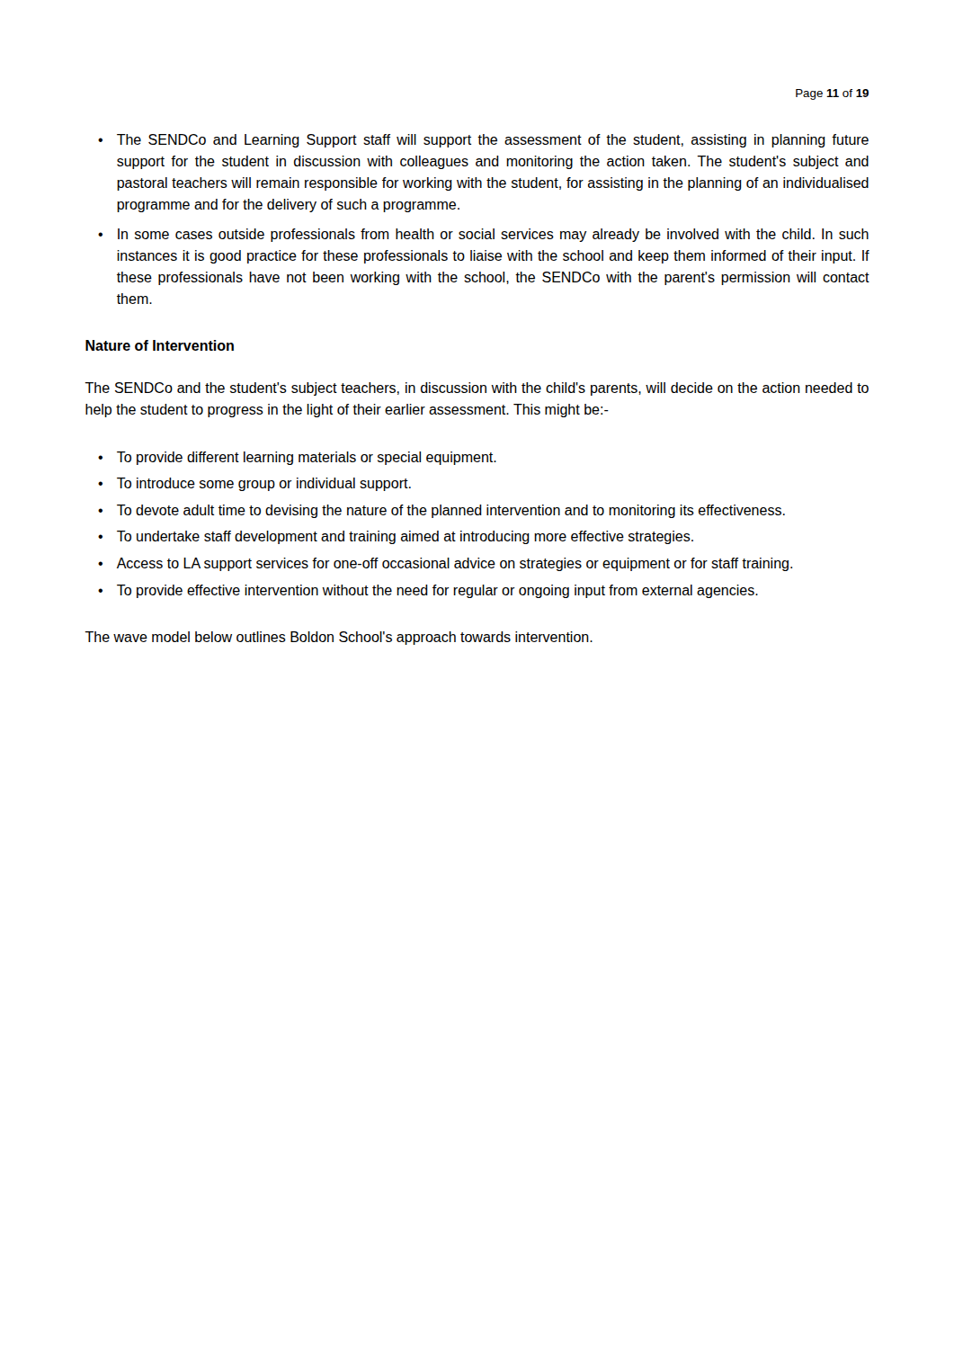Page 11 of 19
The SENDCo and Learning Support staff will support the assessment of the student, assisting in planning future support for the student in discussion with colleagues and monitoring the action taken. The student's subject and pastoral teachers will remain responsible for working with the student, for assisting in the planning of an individualised programme and for the delivery of such a programme.
In some cases outside professionals from health or social services may already be involved with the child. In such instances it is good practice for these professionals to liaise with the school and keep them informed of their input. If these professionals have not been working with the school, the SENDCo with the parent's permission will contact them.
Nature of Intervention
The SENDCo and the student's subject teachers, in discussion with the child's parents, will decide on the action needed to help the student to progress in the light of their earlier assessment. This might be:-
To provide different learning materials or special equipment.
To introduce some group or individual support.
To devote adult time to devising the nature of the planned intervention and to monitoring its effectiveness.
To undertake staff development and training aimed at introducing more effective strategies.
Access to LA support services for one-off occasional advice on strategies or equipment or for staff training.
To provide effective intervention without the need for regular or ongoing input from external agencies.
The wave model below outlines Boldon School's approach towards intervention.